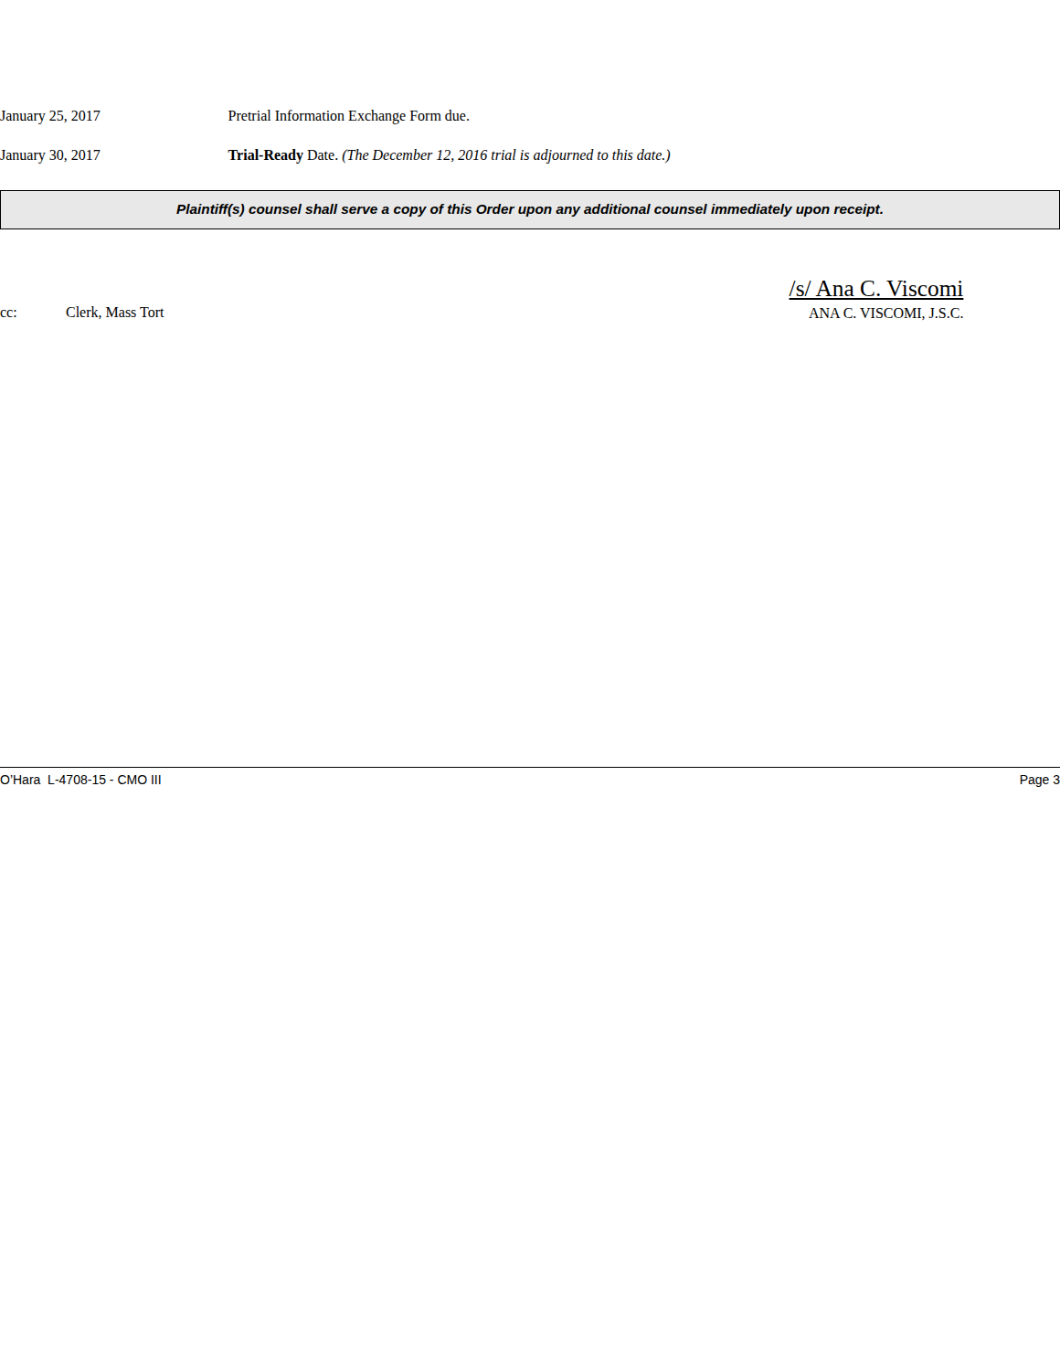January 25, 2017
Pretrial Information Exchange Form due.
January 30, 2017
Trial-Ready Date. (The December 12, 2016 trial is adjourned to this date.)
Plaintiff(s) counsel shall serve a copy of this Order upon any additional counsel immediately upon receipt.
/s/ Ana C. Viscomi ANA C. VISCOMI, J.S.C.
cc: Clerk, Mass Tort
O’Hara L-4708-15 - CMO III Page 3